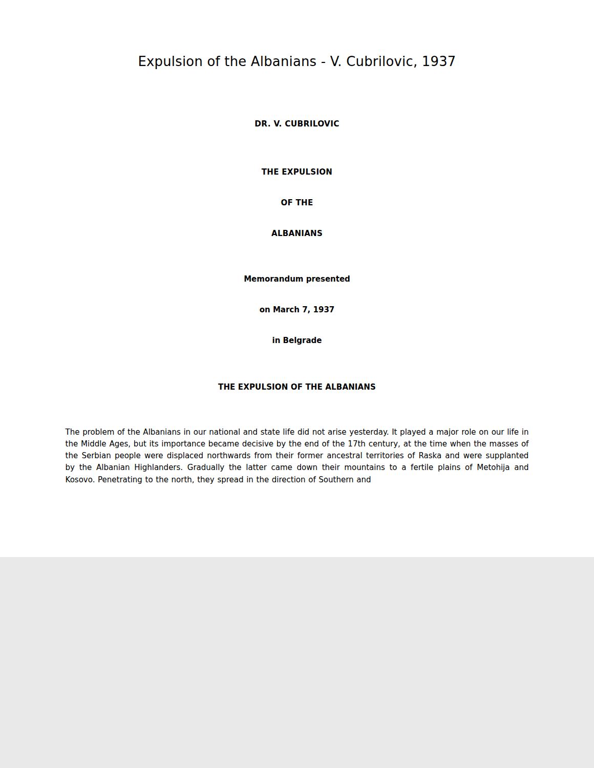Expulsion of the Albanians - V. Cubrilovic, 1937
DR. V. CUBRILOVIC
THE EXPULSION
OF THE
ALBANIANS
Memorandum presented
on March 7, 1937
in Belgrade
THE EXPULSION OF THE ALBANIANS
The problem of the Albanians in our national and state life did not arise yesterday. It played a major role on our life in the Middle Ages, but its importance became decisive by the end of the 17th century, at the time when the masses of the Serbian people were displaced northwards from their former ancestral territories of Raska and were supplanted by the Albanian Highlanders. Gradually the latter came down their mountains to a fertile plains of Metohija and Kosovo. Penetrating to the north, they spread in the direction of Southern and